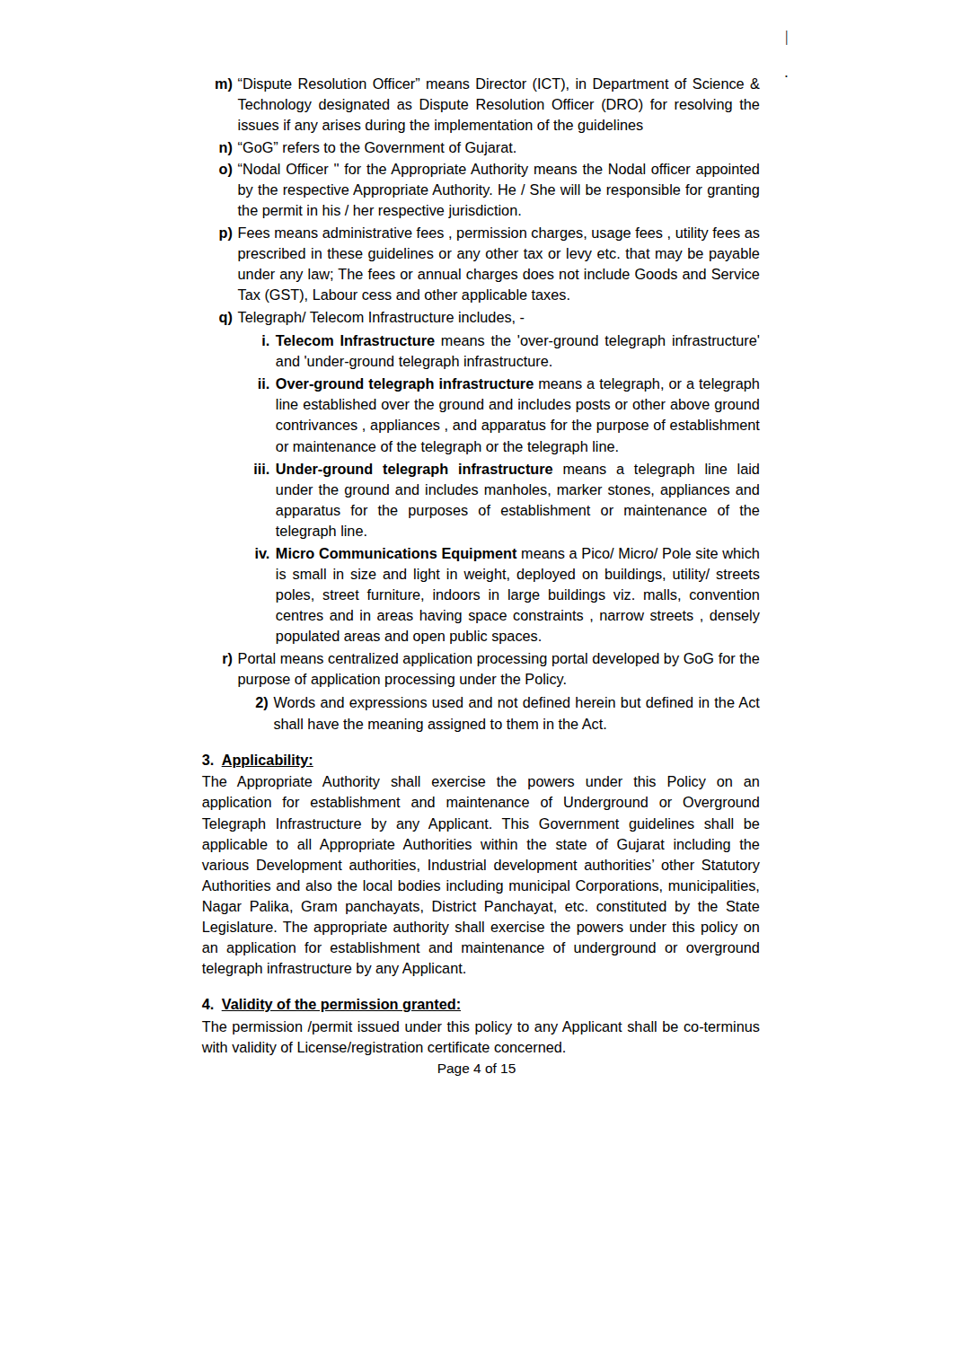| .
m)“Dispute Resolution Officer” means Director (ICT), in Department of Science & Technology designated as Dispute Resolution Officer (DRO) for resolving the issues if any arises during the implementation of the guidelines
n)“GoG” refers to the Government of Gujarat.
o)“Nodal Officer '' for the Appropriate Authority means the Nodal officer appointed by the respective Appropriate Authority. He / She will be responsible for granting the permit in his / her respective jurisdiction.
p) Fees means administrative fees , permission charges, usage fees , utility fees as prescribed in these guidelines or any other tax or levy etc. that may be payable under any law; The fees or annual charges does not include Goods and Service Tax (GST), Labour cess and other applicable taxes.
q) Telegraph/ Telecom Infrastructure includes, -
i. Telecom Infrastructure means the 'over-ground telegraph infrastructure' and 'under-ground telegraph infrastructure.
ii. Over-ground telegraph infrastructure means a telegraph, or a telegraph line established over the ground and includes posts or other above ground contrivances , appliances , and apparatus for the purpose of establishment or maintenance of the telegraph or the telegraph line.
iii. Under-ground telegraph infrastructure means a telegraph line laid under the ground and includes manholes, marker stones, appliances and apparatus for the purposes of establishment or maintenance of the telegraph line.
iv. Micro Communications Equipment means a Pico/ Micro/ Pole site which is small in size and light in weight, deployed on buildings, utility/ streets poles, street furniture, indoors in large buildings viz. malls, convention centres and in areas having space constraints , narrow streets , densely populated areas and open public spaces.
r) Portal means centralized application processing portal developed by GoG for the purpose of application processing under the Policy.
2) Words and expressions used and not defined herein but defined in the Act shall have the meaning assigned to them in the Act.
3. Applicability:
The Appropriate Authority shall exercise the powers under this Policy on an application for establishment and maintenance of Underground or Overground Telegraph Infrastructure by any Applicant. This Government guidelines shall be applicable to all Appropriate Authorities within the state of Gujarat including the various Development authorities, Industrial development authorities’ other Statutory Authorities and also the local bodies including municipal Corporations, municipalities, Nagar Palika, Gram panchayats, District Panchayat, etc. constituted by the State Legislature. The appropriate authority shall exercise the powers under this policy on an application for establishment and maintenance of underground or overground telegraph infrastructure by any Applicant.
4. Validity of the permission granted:
The permission /permit issued under this policy to any Applicant shall be co-terminus with validity of License/registration certificate concerned.
Page 4 of 15